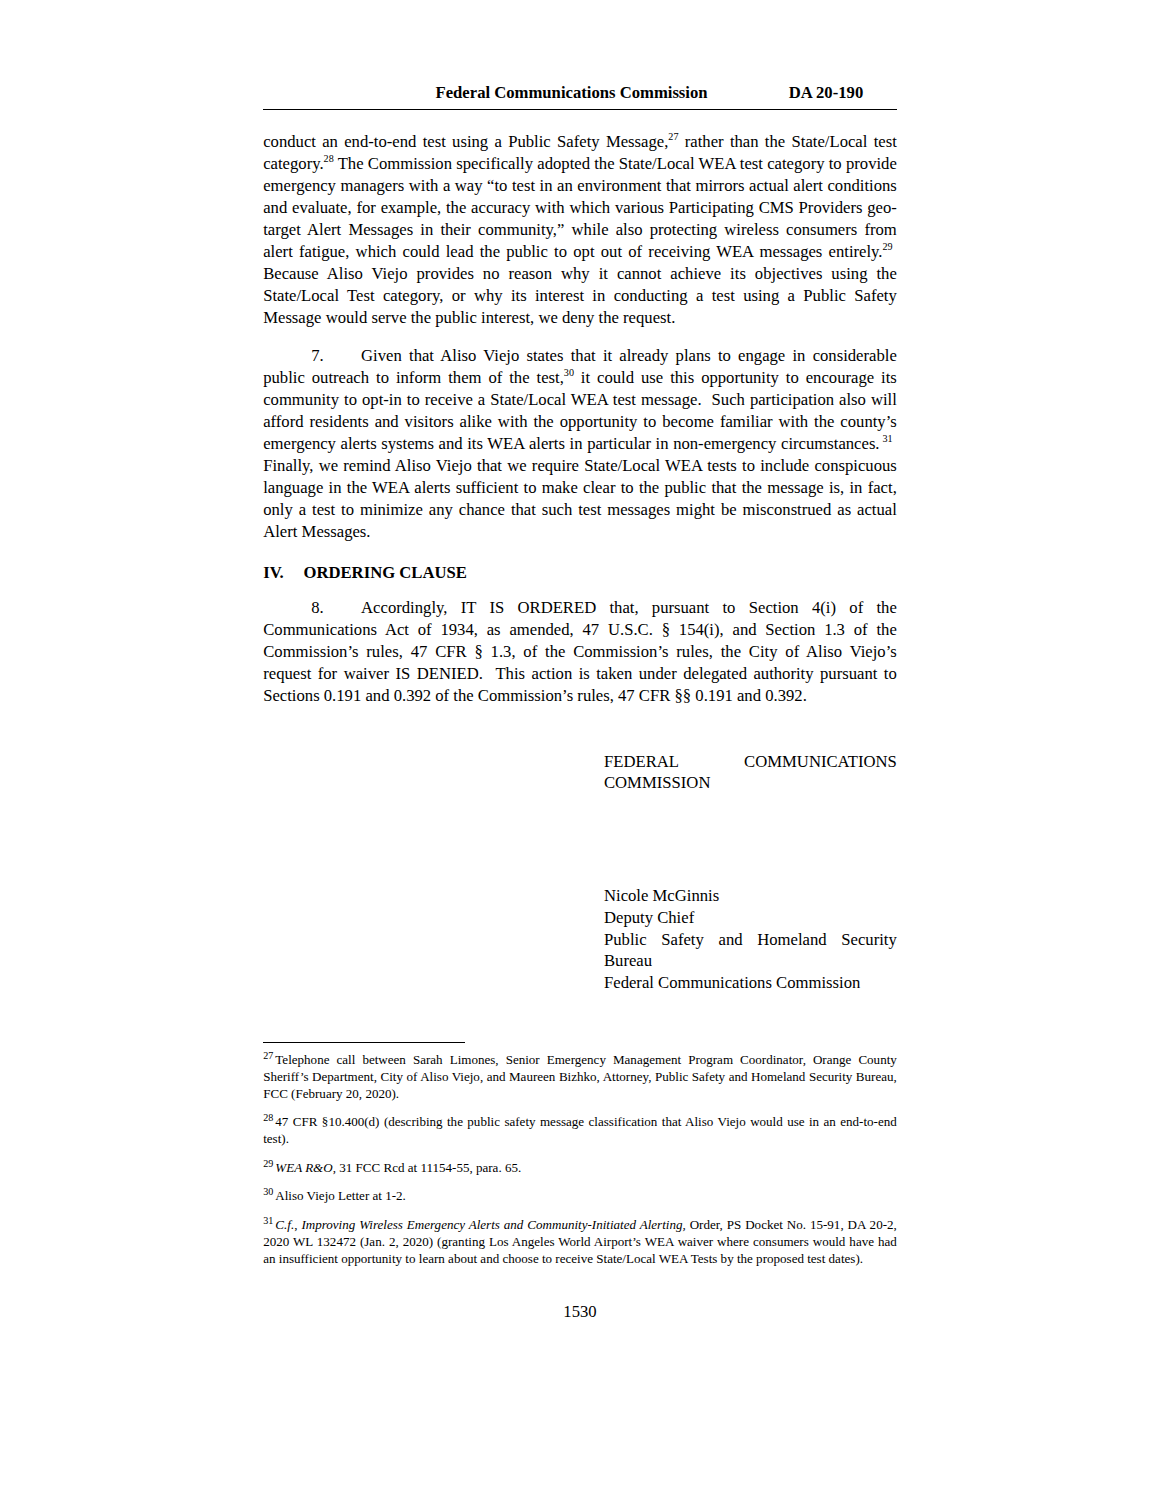Federal Communications Commission
DA 20-190
conduct an end-to-end test using a Public Safety Message,27 rather than the State/Local test category.28 The Commission specifically adopted the State/Local WEA test category to provide emergency managers with a way “to test in an environment that mirrors actual alert conditions and evaluate, for example, the accuracy with which various Participating CMS Providers geo-target Alert Messages in their community,” while also protecting wireless consumers from alert fatigue, which could lead the public to opt out of receiving WEA messages entirely.29 Because Aliso Viejo provides no reason why it cannot achieve its objectives using the State/Local Test category, or why its interest in conducting a test using a Public Safety Message would serve the public interest, we deny the request.
7. Given that Aliso Viejo states that it already plans to engage in considerable public outreach to inform them of the test,30 it could use this opportunity to encourage its community to opt-in to receive a State/Local WEA test message. Such participation also will afford residents and visitors alike with the opportunity to become familiar with the county’s emergency alerts systems and its WEA alerts in particular in non-emergency circumstances. 31 Finally, we remind Aliso Viejo that we require State/Local WEA tests to include conspicuous language in the WEA alerts sufficient to make clear to the public that the message is, in fact, only a test to minimize any chance that such test messages might be misconstrued as actual Alert Messages.
IV. ORDERING CLAUSE
8. Accordingly, IT IS ORDERED that, pursuant to Section 4(i) of the Communications Act of 1934, as amended, 47 U.S.C. § 154(i), and Section 1.3 of the Commission’s rules, 47 CFR § 1.3, of the Commission’s rules, the City of Aliso Viejo’s request for waiver IS DENIED. This action is taken under delegated authority pursuant to Sections 0.191 and 0.392 of the Commission’s rules, 47 CFR §§ 0.191 and 0.392.
FEDERAL COMMUNICATIONS COMMISSION
Nicole McGinnis
Deputy Chief
Public Safety and Homeland Security Bureau
Federal Communications Commission
27 Telephone call between Sarah Limones, Senior Emergency Management Program Coordinator, Orange County Sheriff’s Department, City of Aliso Viejo, and Maureen Bizhko, Attorney, Public Safety and Homeland Security Bureau, FCC (February 20, 2020).
2847 CFR §10.400(d) (describing the public safety message classification that Aliso Viejo would use in an end-to-end test).
29 WEA R&O, 31 FCC Rcd at 11154-55, para. 65.
30 Aliso Viejo Letter at 1-2.
31 C.f., Improving Wireless Emergency Alerts and Community-Initiated Alerting, Order, PS Docket No. 15-91, DA 20-2, 2020 WL 132472 (Jan. 2, 2020) (granting Los Angeles World Airport’s WEA waiver where consumers would have had an insufficient opportunity to learn about and choose to receive State/Local WEA Tests by the proposed test dates).
1530